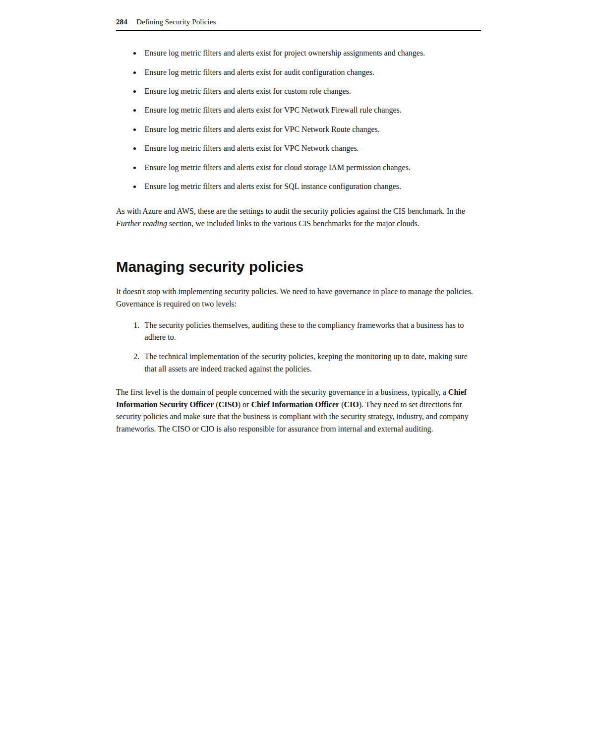284 Defining Security Policies
Ensure log metric filters and alerts exist for project ownership assignments and changes.
Ensure log metric filters and alerts exist for audit configuration changes.
Ensure log metric filters and alerts exist for custom role changes.
Ensure log metric filters and alerts exist for VPC Network Firewall rule changes.
Ensure log metric filters and alerts exist for VPC Network Route changes.
Ensure log metric filters and alerts exist for VPC Network changes.
Ensure log metric filters and alerts exist for cloud storage IAM permission changes.
Ensure log metric filters and alerts exist for SQL instance configuration changes.
As with Azure and AWS, these are the settings to audit the security policies against the CIS benchmark. In the Further reading section, we included links to the various CIS benchmarks for the major clouds.
Managing security policies
It doesn't stop with implementing security policies. We need to have governance in place to manage the policies. Governance is required on two levels:
The security policies themselves, auditing these to the compliancy frameworks that a business has to adhere to.
The technical implementation of the security policies, keeping the monitoring up to date, making sure that all assets are indeed tracked against the policies.
The first level is the domain of people concerned with the security governance in a business, typically, a Chief Information Security Officer (CISO) or Chief Information Officer (CIO). They need to set directions for security policies and make sure that the business is compliant with the security strategy, industry, and company frameworks. The CISO or CIO is also responsible for assurance from internal and external auditing.